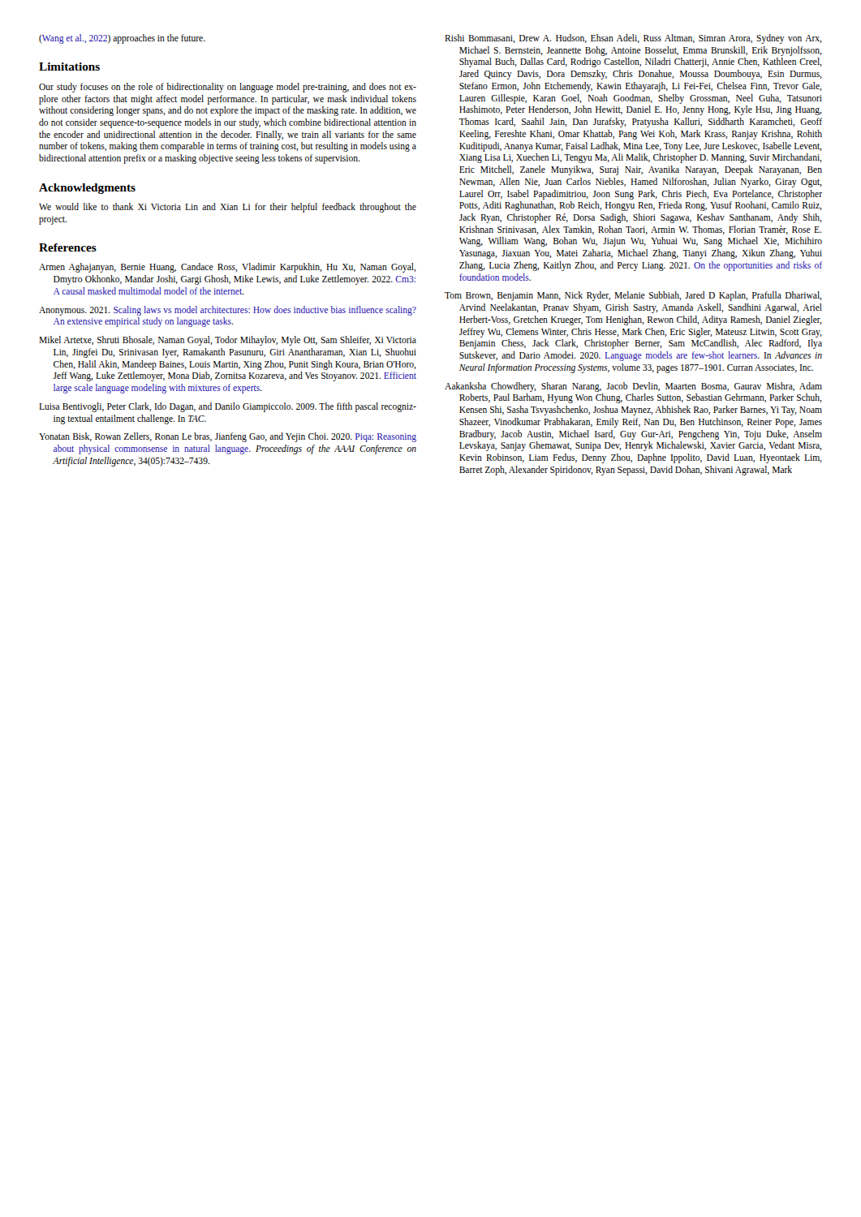(Wang et al., 2022) approaches in the future.
Limitations
Our study focuses on the role of bidirectionality on language model pre-training, and does not explore other factors that might affect model performance. In particular, we mask individual tokens without considering longer spans, and do not explore the impact of the masking rate. In addition, we do not consider sequence-to-sequence models in our study, which combine bidirectional attention in the encoder and unidirectional attention in the decoder. Finally, we train all variants for the same number of tokens, making them comparable in terms of training cost, but resulting in models using a bidirectional attention prefix or a masking objective seeing less tokens of supervision.
Acknowledgments
We would like to thank Xi Victoria Lin and Xian Li for their helpful feedback throughout the project.
References
Armen Aghajanyan, Bernie Huang, Candace Ross, Vladimir Karpukhin, Hu Xu, Naman Goyal, Dmytro Okhonko, Mandar Joshi, Gargi Ghosh, Mike Lewis, and Luke Zettlemoyer. 2022. Cm3: A causal masked multimodal model of the internet.
Anonymous. 2021. Scaling laws vs model architectures: How does inductive bias influence scaling? An extensive empirical study on language tasks.
Mikel Artetxe, Shruti Bhosale, Naman Goyal, Todor Mihaylov, Myle Ott, Sam Shleifer, Xi Victoria Lin, Jingfei Du, Srinivasan Iyer, Ramakanth Pasunuru, Giri Anantharaman, Xian Li, Shuohui Chen, Halil Akin, Mandeep Baines, Louis Martin, Xing Zhou, Punit Singh Koura, Brian O'Horo, Jeff Wang, Luke Zettlemoyer, Mona Diab, Zornitsa Kozareva, and Ves Stoyanov. 2021. Efficient large scale language modeling with mixtures of experts.
Luisa Bentivogli, Peter Clark, Ido Dagan, and Danilo Giampiccolo. 2009. The fifth pascal recognizing textual entailment challenge. In TAC.
Yonatan Bisk, Rowan Zellers, Ronan Le bras, Jianfeng Gao, and Yejin Choi. 2020. Piqa: Reasoning about physical commonsense in natural language. Proceedings of the AAAI Conference on Artificial Intelligence, 34(05):7432–7439.
Rishi Bommasani, Drew A. Hudson, Ehsan Adeli, Russ Altman, Simran Arora, Sydney von Arx, Michael S. Bernstein, Jeannette Bohg, Antoine Bosselut, Emma Brunskill, Erik Brynjolfsson, Shyamal Buch, Dallas Card, Rodrigo Castellon, Niladri Chatterji, Annie Chen, Kathleen Creel, Jared Quincy Davis, Dora Demszky, Chris Donahue, Moussa Doumbouya, Esin Durmus, Stefano Ermon, John Etchemendy, Kawin Ethayarajh, Li Fei-Fei, Chelsea Finn, Trevor Gale, Lauren Gillespie, Karan Goel, Noah Goodman, Shelby Grossman, Neel Guha, Tatsunori Hashimoto, Peter Henderson, John Hewitt, Daniel E. Ho, Jenny Hong, Kyle Hsu, Jing Huang, Thomas Icard, Saahil Jain, Dan Jurafsky, Pratyusha Kalluri, Siddharth Karamcheti, Geoff Keeling, Fereshte Khani, Omar Khattab, Pang Wei Koh, Mark Krass, Ranjay Krishna, Rohith Kuditipudi, Ananya Kumar, Faisal Ladhak, Mina Lee, Tony Lee, Jure Leskovec, Isabelle Levent, Xiang Lisa Li, Xuechen Li, Tengyu Ma, Ali Malik, Christopher D. Manning, Suvir Mirchandani, Eric Mitchell, Zanele Munyikwa, Suraj Nair, Avanika Narayan, Deepak Narayanan, Ben Newman, Allen Nie, Juan Carlos Niebles, Hamed Nilforoshan, Julian Nyarko, Giray Ogut, Laurel Orr, Isabel Papadimitriou, Joon Sung Park, Chris Piech, Eva Portelance, Christopher Potts, Aditi Raghunathan, Rob Reich, Hongyu Ren, Frieda Rong, Yusuf Roohani, Camilo Ruiz, Jack Ryan, Christopher Ré, Dorsa Sadigh, Shiori Sagawa, Keshav Santhanam, Andy Shih, Krishnan Srinivasan, Alex Tamkin, Rohan Taori, Armin W. Thomas, Florian Tramèr, Rose E. Wang, William Wang, Bohan Wu, Jiajun Wu, Yuhuai Wu, Sang Michael Xie, Michihiro Yasunaga, Jiaxuan You, Matei Zaharia, Michael Zhang, Tianyi Zhang, Xikun Zhang, Yuhui Zhang, Lucia Zheng, Kaitlyn Zhou, and Percy Liang. 2021. On the opportunities and risks of foundation models.
Tom Brown, Benjamin Mann, Nick Ryder, Melanie Subbiah, Jared D Kaplan, Prafulla Dhariwal, Arvind Neelakantan, Pranav Shyam, Girish Sastry, Amanda Askell, Sandhini Agarwal, Ariel Herbert-Voss, Gretchen Krueger, Tom Henighan, Rewon Child, Aditya Ramesh, Daniel Ziegler, Jeffrey Wu, Clemens Winter, Chris Hesse, Mark Chen, Eric Sigler, Mateusz Litwin, Scott Gray, Benjamin Chess, Jack Clark, Christopher Berner, Sam McCandlish, Alec Radford, Ilya Sutskever, and Dario Amodei. 2020. Language models are few-shot learners. In Advances in Neural Information Processing Systems, volume 33, pages 1877–1901. Curran Associates, Inc.
Aakanksha Chowdhery, Sharan Narang, Jacob Devlin, Maarten Bosma, Gaurav Mishra, Adam Roberts, Paul Barham, Hyung Won Chung, Charles Sutton, Sebastian Gehrmann, Parker Schuh, Kensen Shi, Sasha Tsvyashchenko, Joshua Maynez, Abhishek Rao, Parker Barnes, Yi Tay, Noam Shazeer, Vinodkumar Prabhakaran, Emily Reif, Nan Du, Ben Hutchinson, Reiner Pope, James Bradbury, Jacob Austin, Michael Isard, Guy Gur-Ari, Pengcheng Yin, Toju Duke, Anselm Levskaya, Sanjay Ghemawat, Sunipa Dev, Henryk Michalewski, Xavier Garcia, Vedant Misra, Kevin Robinson, Liam Fedus, Denny Zhou, Daphne Ippolito, David Luan, Hyeontaek Lim, Barret Zoph, Alexander Spiridonov, Ryan Sepassi, David Dohan, Shivani Agrawal, Mark